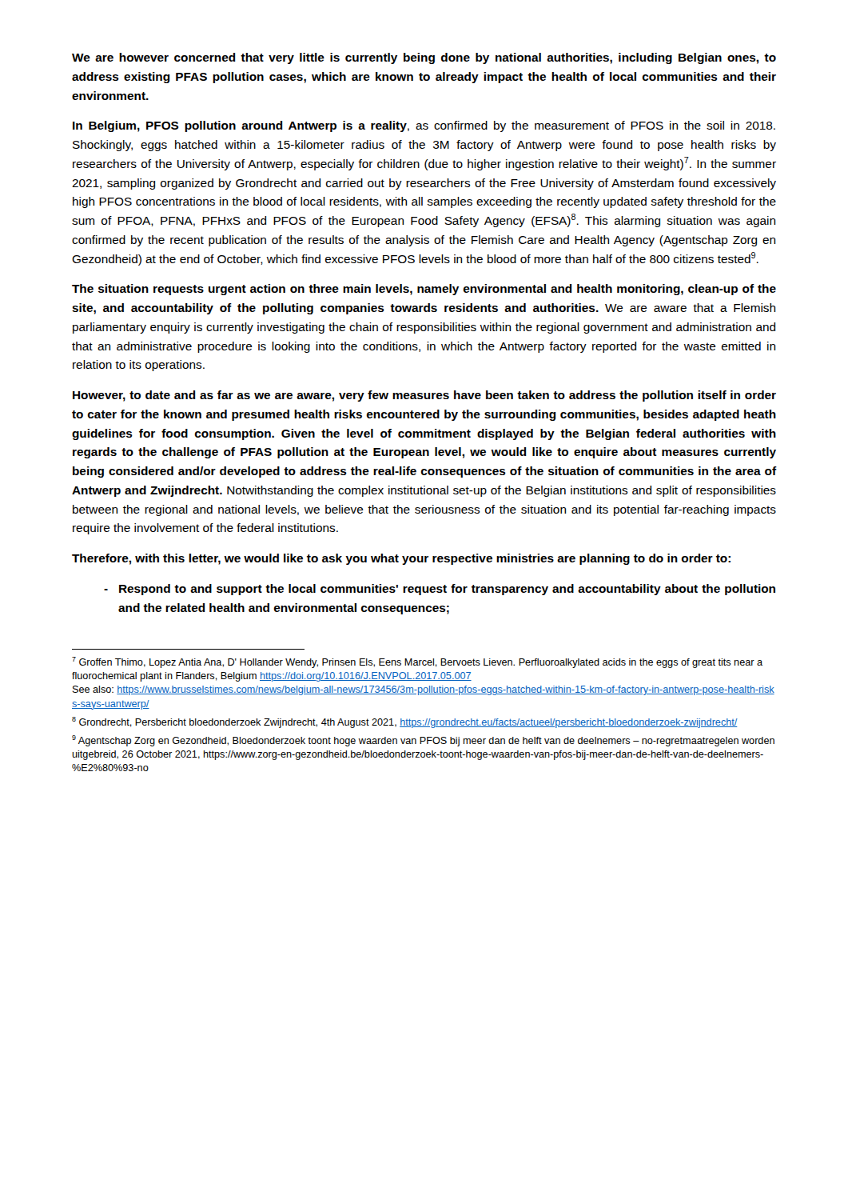We are however concerned that very little is currently being done by national authorities, including Belgian ones, to address existing PFAS pollution cases, which are known to already impact the health of local communities and their environment.
In Belgium, PFOS pollution around Antwerp is a reality, as confirmed by the measurement of PFOS in the soil in 2018. Shockingly, eggs hatched within a 15-kilometer radius of the 3M factory of Antwerp were found to pose health risks by researchers of the University of Antwerp, especially for children (due to higher ingestion relative to their weight)7. In the summer 2021, sampling organized by Grondrecht and carried out by researchers of the Free University of Amsterdam found excessively high PFOS concentrations in the blood of local residents, with all samples exceeding the recently updated safety threshold for the sum of PFOA, PFNA, PFHxS and PFOS of the European Food Safety Agency (EFSA)8. This alarming situation was again confirmed by the recent publication of the results of the analysis of the Flemish Care and Health Agency (Agentschap Zorg en Gezondheid) at the end of October, which find excessive PFOS levels in the blood of more than half of the 800 citizens tested9.
The situation requests urgent action on three main levels, namely environmental and health monitoring, clean-up of the site, and accountability of the polluting companies towards residents and authorities. We are aware that a Flemish parliamentary enquiry is currently investigating the chain of responsibilities within the regional government and administration and that an administrative procedure is looking into the conditions, in which the Antwerp factory reported for the waste emitted in relation to its operations.
However, to date and as far as we are aware, very few measures have been taken to address the pollution itself in order to cater for the known and presumed health risks encountered by the surrounding communities, besides adapted heath guidelines for food consumption. Given the level of commitment displayed by the Belgian federal authorities with regards to the challenge of PFAS pollution at the European level, we would like to enquire about measures currently being considered and/or developed to address the real-life consequences of the situation of communities in the area of Antwerp and Zwijndrecht. Notwithstanding the complex institutional set-up of the Belgian institutions and split of responsibilities between the regional and national levels, we believe that the seriousness of the situation and its potential far-reaching impacts require the involvement of the federal institutions.
Therefore, with this letter, we would like to ask you what your respective ministries are planning to do in order to:
Respond to and support the local communities' request for transparency and accountability about the pollution and the related health and environmental consequences;
7 Groffen Thimo, Lopez Antia Ana, D' Hollander Wendy, Prinsen Els, Eens Marcel, Bervoets Lieven. Perfluoroalkylated acids in the eggs of great tits near a fluorochemical plant in Flanders, Belgium https://doi.org/10.1016/J.ENVPOL.2017.05.007
See also: https://www.brusselstimes.com/news/belgium-all-news/173456/3m-pollution-pfos-eggs-hatched-within-15-km-of-factory-in-antwerp-pose-health-risks-says-uantwerp/
8 Grondrecht, Persbericht bloedonderzoek Zwijndrecht, 4th August 2021, https://grondrecht.eu/facts/actueel/persbericht-bloedonderzoek-zwijndrecht/
9 Agentschap Zorg en Gezondheid, Bloedonderzoek toont hoge waarden van PFOS bij meer dan de helft van de deelnemers – no-regretmaatregelen worden uitgebreid, 26 October 2021, https://www.zorg-en-gezondheid.be/bloedonderzoek-toont-hoge-waarden-van-pfos-bij-meer-dan-de-helft-van-de-deelnemers-%E2%80%93-no